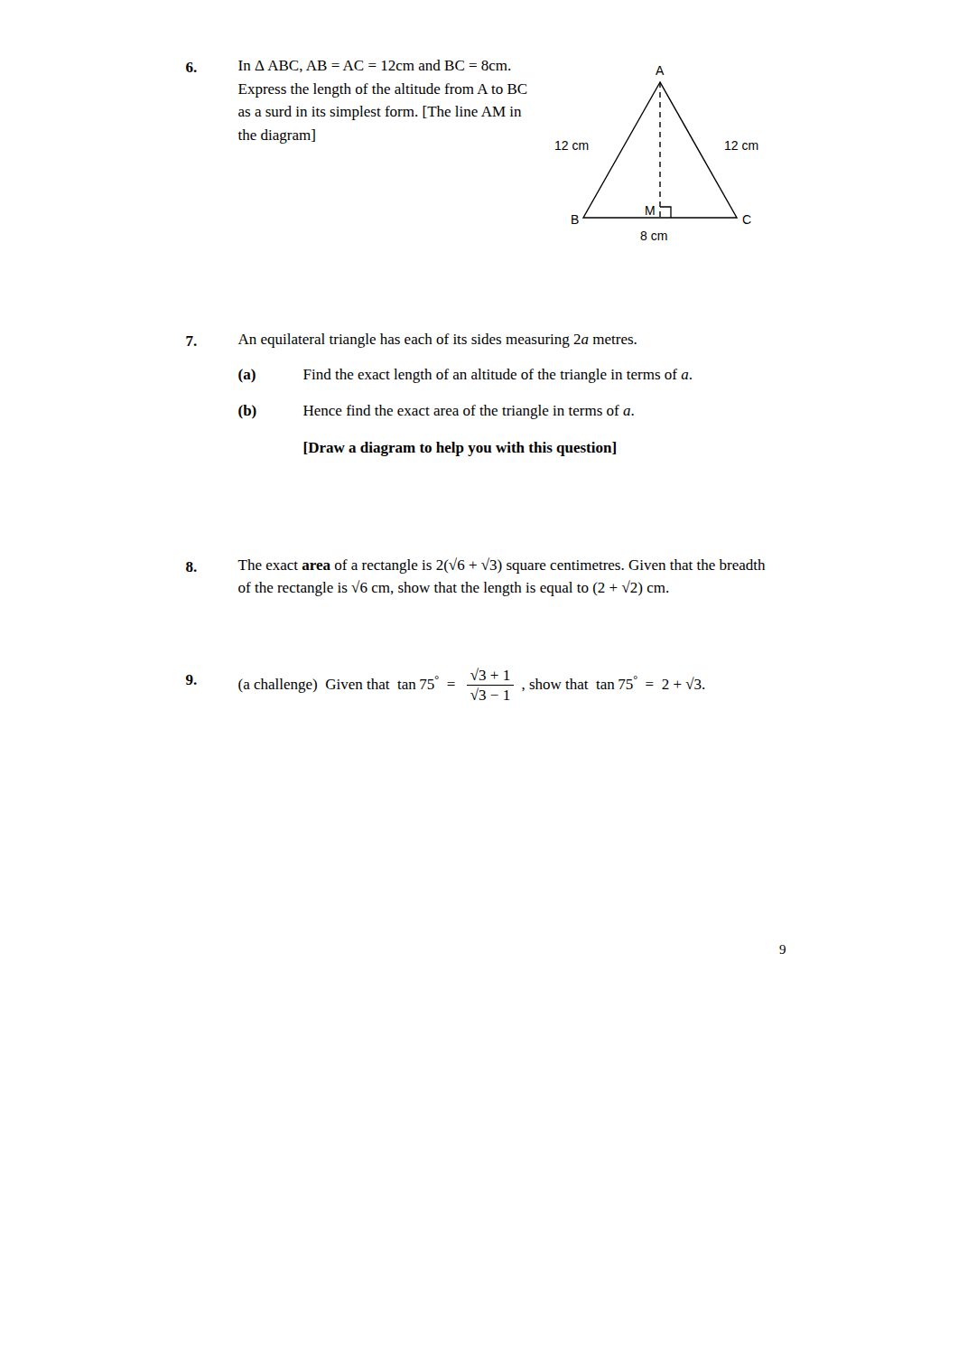6.
In Δ ABC, AB = AC = 12cm and BC = 8cm. Express the length of the altitude from A to BC as a surd in its simplest form. [The line AM in the diagram]
A B C M 12 cm 12 cm 8 cm
7.
An equilateral triangle has each of its sides measuring 2a metres.
(a)
Find the exact length of an altitude of the triangle in terms of a.
(b)
Hence find the exact area of the triangle in terms of a.
[Draw a diagram to help you with this question]
8.
The exact area of a rectangle is 2(√6 + √3) square centimetres. Given that the breadth of the rectangle is √6 cm, show that the length is equal to (2 + √2) cm.
9.
(a challenge) Given that tan 75° = √3 + 1 √3 − 1 , show that tan 75° = 2 + √3.
9